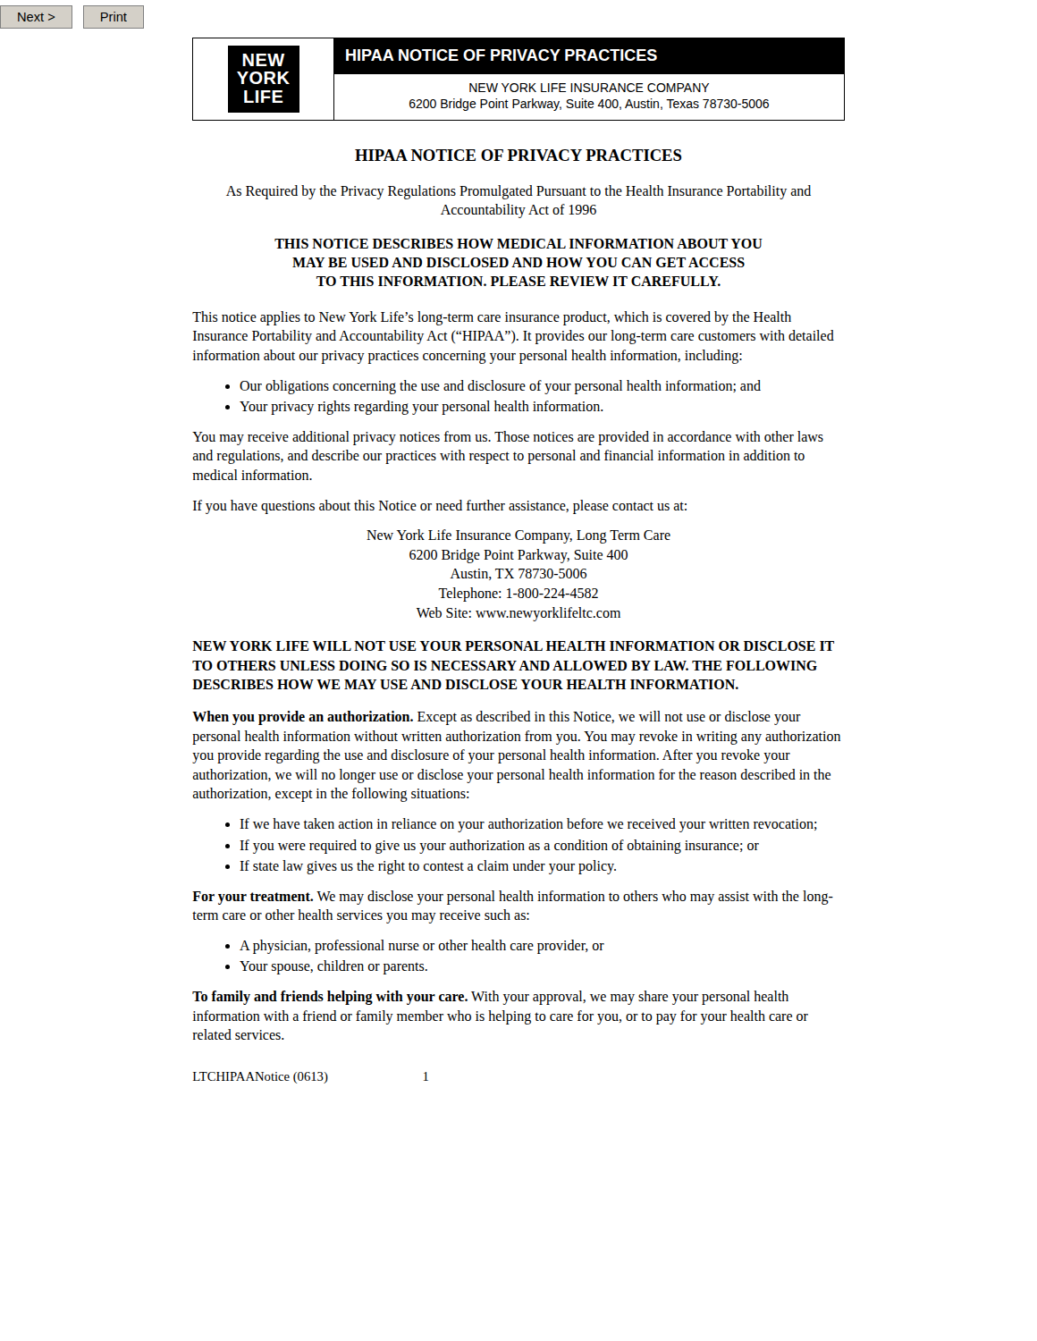Next > Print
| NEW YORK LIFE | HIPAA NOTICE OF PRIVACY PRACTICES |
| NEW YORK LIFE INSURANCE COMPANY 6200 Bridge Point Parkway, Suite 400, Austin, Texas 78730-5006 |
HIPAA NOTICE OF PRIVACY PRACTICES
As Required by the Privacy Regulations Promulgated Pursuant to the Health Insurance Portability and Accountability Act of 1996
THIS NOTICE DESCRIBES HOW MEDICAL INFORMATION ABOUT YOU
MAY BE USED AND DISCLOSED AND HOW YOU CAN GET ACCESS
TO THIS INFORMATION. PLEASE REVIEW IT CAREFULLY.
This notice applies to New York Life’s long-term care insurance product, which is covered by the Health Insurance Portability and Accountability Act (“HIPAA”). It provides our long-term care customers with detailed information about our privacy practices concerning your personal health information, including:
Our obligations concerning the use and disclosure of your personal health information; and
Your privacy rights regarding your personal health information.
You may receive additional privacy notices from us. Those notices are provided in accordance with other laws and regulations, and describe our practices with respect to personal and financial information in addition to medical information.
If you have questions about this Notice or need further assistance, please contact us at:
New York Life Insurance Company, Long Term Care
6200 Bridge Point Parkway, Suite 400
Austin, TX 78730-5006
Telephone: 1-800-224-4582
Web Site: www.newyorklifeltc.com
NEW YORK LIFE WILL NOT USE YOUR PERSONAL HEALTH INFORMATION OR DISCLOSE IT TO OTHERS UNLESS DOING SO IS NECESSARY AND ALLOWED BY LAW. THE FOLLOWING DESCRIBES HOW WE MAY USE AND DISCLOSE YOUR HEALTH INFORMATION.
When you provide an authorization. Except as described in this Notice, we will not use or disclose your personal health information without written authorization from you. You may revoke in writing any authorization you provide regarding the use and disclosure of your personal health information. After you revoke your authorization, we will no longer use or disclose your personal health information for the reason described in the authorization, except in the following situations:
If we have taken action in reliance on your authorization before we received your written revocation;
If you were required to give us your authorization as a condition of obtaining insurance; or
If state law gives us the right to contest a claim under your policy.
For your treatment. We may disclose your personal health information to others who may assist with the long-term care or other health services you may receive such as:
A physician, professional nurse or other health care provider, or
Your spouse, children or parents.
To family and friends helping with your care. With your approval, we may share your personal health information with a friend or family member who is helping to care for you, or to pay for your health care or related services.
LTCHIPAANotice (0613)1